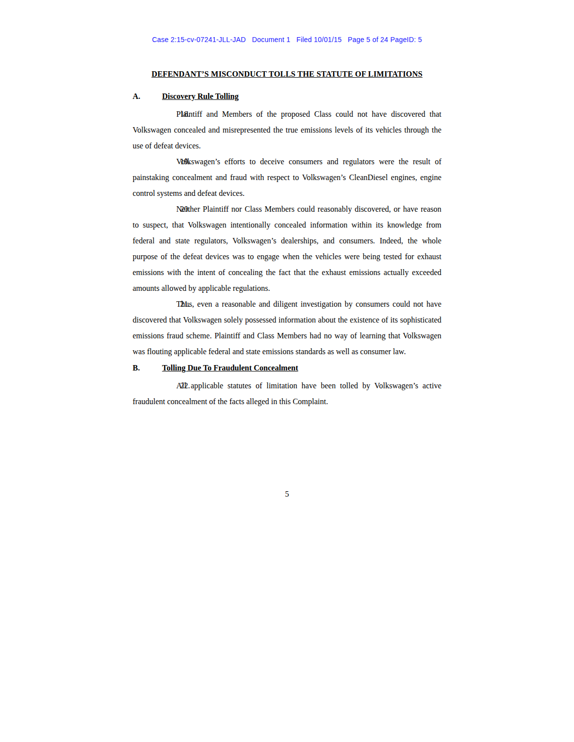Case 2:15-cv-07241-JLL-JAD Document 1 Filed 10/01/15 Page 5 of 24 PageID: 5
DEFENDANT’S MISCONDUCT TOLLS THE STATUTE OF LIMITATIONS
A. Discovery Rule Tolling
18. Plaintiff and Members of the proposed Class could not have discovered that Volkswagen concealed and misrepresented the true emissions levels of its vehicles through the use of defeat devices.
19. Volkswagen’s efforts to deceive consumers and regulators were the result of painstaking concealment and fraud with respect to Volkswagen’s CleanDiesel engines, engine control systems and defeat devices.
20. Neither Plaintiff nor Class Members could reasonably discovered, or have reason to suspect, that Volkswagen intentionally concealed information within its knowledge from federal and state regulators, Volkswagen’s dealerships, and consumers. Indeed, the whole purpose of the defeat devices was to engage when the vehicles were being tested for exhaust emissions with the intent of concealing the fact that the exhaust emissions actually exceeded amounts allowed by applicable regulations.
21. Thus, even a reasonable and diligent investigation by consumers could not have discovered that Volkswagen solely possessed information about the existence of its sophisticated emissions fraud scheme. Plaintiff and Class Members had no way of learning that Volkswagen was flouting applicable federal and state emissions standards as well as consumer law.
B. Tolling Due To Fraudulent Concealment
22. All applicable statutes of limitation have been tolled by Volkswagen’s active fraudulent concealment of the facts alleged in this Complaint.
5